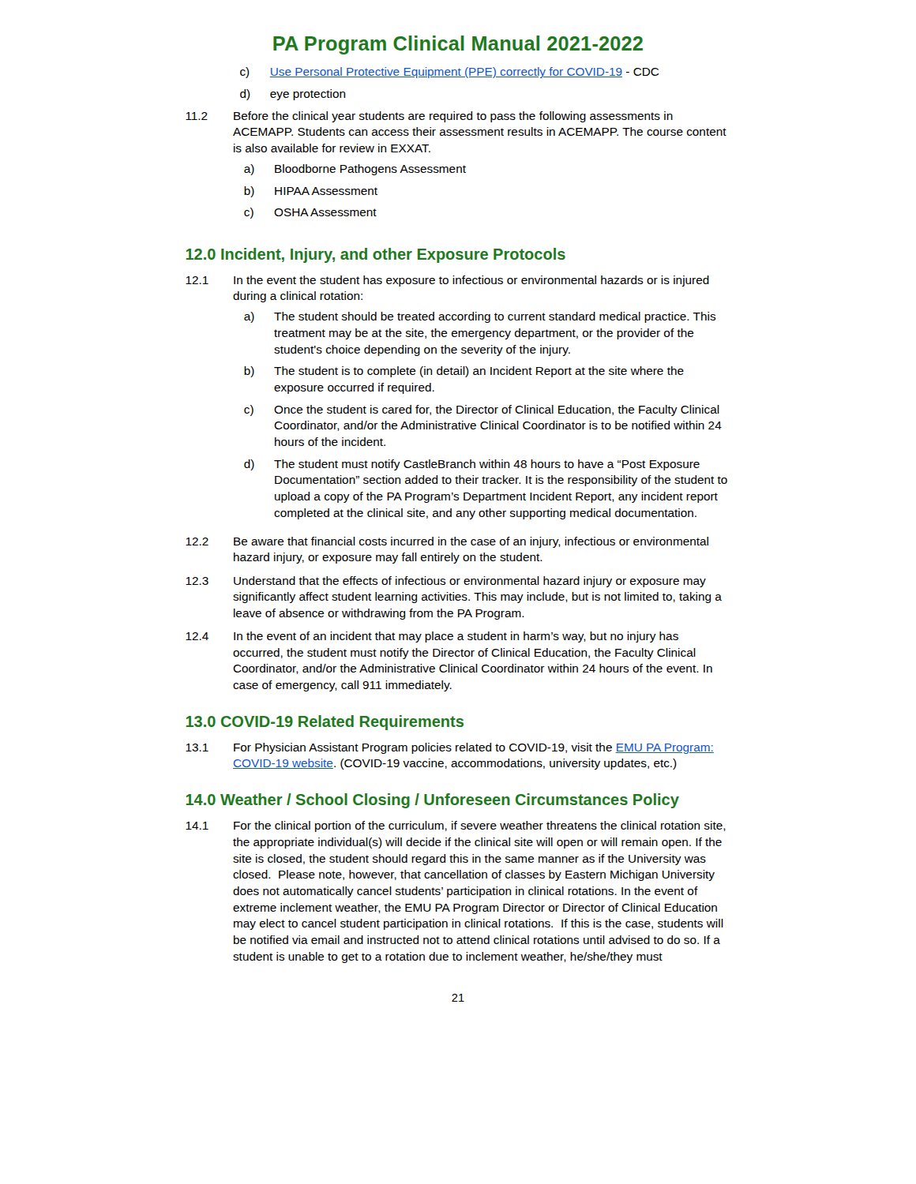PA Program Clinical Manual 2021-2022
c) Use Personal Protective Equipment (PPE) correctly for COVID-19 - CDC
d) eye protection
11.2
Before the clinical year students are required to pass the following assessments in ACEMAPP. Students can access their assessment results in ACEMAPP. The course content is also available for review in EXXAT.
a) Bloodborne Pathogens Assessment
b) HIPAA Assessment
c) OSHA Assessment
12.0 Incident, Injury, and other Exposure Protocols
12.1
In the event the student has exposure to infectious or environmental hazards or is injured during a clinical rotation:
a) The student should be treated according to current standard medical practice. This treatment may be at the site, the emergency department, or the provider of the student's choice depending on the severity of the injury.
b) The student is to complete (in detail) an Incident Report at the site where the exposure occurred if required.
c) Once the student is cared for, the Director of Clinical Education, the Faculty Clinical Coordinator, and/or the Administrative Clinical Coordinator is to be notified within 24 hours of the incident.
d) The student must notify CastleBranch within 48 hours to have a “Post Exposure Documentation” section added to their tracker. It is the responsibility of the student to upload a copy of the PA Program’s Department Incident Report, any incident report completed at the clinical site, and any other supporting medical documentation.
12.2
Be aware that financial costs incurred in the case of an injury, infectious or environmental hazard injury, or exposure may fall entirely on the student.
12.3
Understand that the effects of infectious or environmental hazard injury or exposure may significantly affect student learning activities. This may include, but is not limited to, taking a leave of absence or withdrawing from the PA Program.
12.4
In the event of an incident that may place a student in harm’s way, but no injury has occurred, the student must notify the Director of Clinical Education, the Faculty Clinical Coordinator, and/or the Administrative Clinical Coordinator within 24 hours of the event. In case of emergency, call 911 immediately.
13.0 COVID-19 Related Requirements
13.1
For Physician Assistant Program policies related to COVID-19, visit the EMU PA Program: COVID-19 website. (COVID-19 vaccine, accommodations, university updates, etc.)
14.0 Weather / School Closing / Unforeseen Circumstances Policy
14.1
For the clinical portion of the curriculum, if severe weather threatens the clinical rotation site, the appropriate individual(s) will decide if the clinical site will open or will remain open. If the site is closed, the student should regard this in the same manner as if the University was closed. Please note, however, that cancellation of classes by Eastern Michigan University does not automatically cancel students’ participation in clinical rotations. In the event of extreme inclement weather, the EMU PA Program Director or Director of Clinical Education may elect to cancel student participation in clinical rotations. If this is the case, students will be notified via email and instructed not to attend clinical rotations until advised to do so. If a student is unable to get to a rotation due to inclement weather, he/she/they must
21